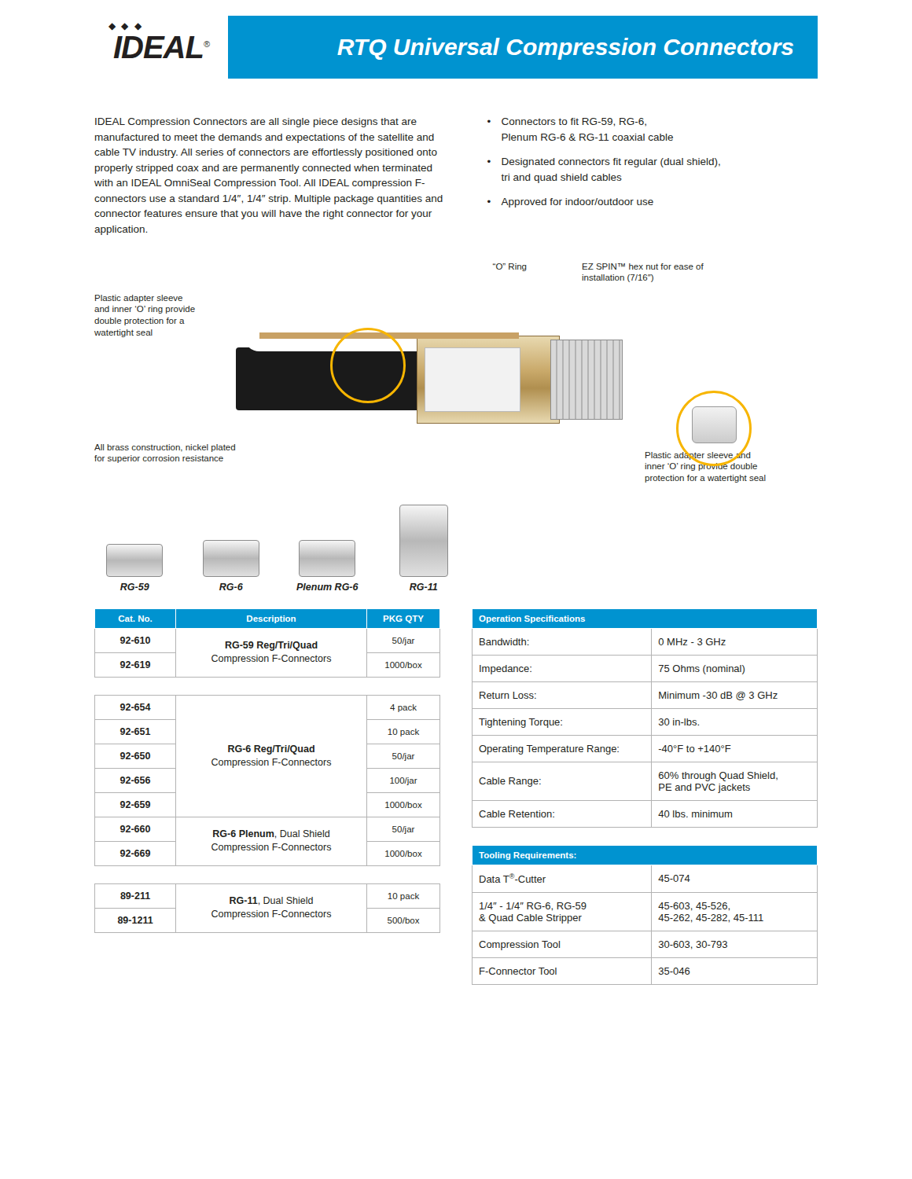◆ ◆ ◆
IDEAL®
RTQ Universal Compression Connectors
IDEAL Compression Connectors are all single piece designs that are manufactured to meet the demands and expectations of the satellite and cable TV industry. All series of connectors are effortlessly positioned onto properly stripped coax and are permanently connected when terminated with an IDEAL OmniSeal Compression Tool. All IDEAL compression F-connectors use a standard 1/4″, 1/4″ strip. Multiple package quantities and connector features ensure that you will have the right connector for your application.
Connectors to fit RG-59, RG-6,
Plenum RG-6 & RG-11 coaxial cable
Designated connectors fit regular (dual shield),
tri and quad shield cables
Approved for indoor/outdoor use
Plastic adapter sleeve
and inner ‘O’ ring provide
double protection for a
watertight seal
All brass construction, nickel plated
for superior corrosion resistance
“O” Ring
EZ SPIN™ hex nut for ease of
installation (7/16″)
Plastic adapter sleeve and
inner ‘O’ ring provide double
protection for a watertight seal
RG-59
RG-6
Plenum RG-6
RG-11
| Cat. No. | Description | PKG QTY |
| --- | --- | --- |
| 92-610 | RG-59 Reg/Tri/Quad Compression F-Connectors | 50/jar |
| 92-619 | 1000/box |
| 92-654 | RG-6 Reg/Tri/Quad Compression F-Connectors | 4 pack |
| 92-651 | 10 pack |
| 92-650 | 50/jar |
| 92-656 | 100/jar |
| 92-659 | 1000/box |
| 92-660 | RG-6 Plenum , Dual Shield Compression F-Connectors | 50/jar |
| 92-669 | 1000/box |
| 89-211 | RG-11 , Dual Shield Compression F-Connectors | 10 pack |
| 89-1211 | 500/box |
| Operation Specifications |
| --- |
| Bandwidth: | 0 MHz - 3 GHz |
| Impedance: | 75 Ohms (nominal) |
| Return Loss: | Minimum -30 dB @ 3 GHz |
| Tightening Torque: | 30 in-lbs. |
| Operating Temperature Range: | -40°F to +140°F |
| Cable Range: | 60% through Quad Shield, PE and PVC jackets |
| Cable Retention: | 40 lbs. minimum |
| Tooling Requirements: |
| --- |
| Data T ® -Cutter | 45-074 |
| 1/4″ - 1/4″ RG-6, RG-59 & Quad Cable Stripper | 45-603, 45-526, 45-262, 45-282, 45-111 |
| Compression Tool | 30-603, 30-793 |
| F-Connector Tool | 35-046 |